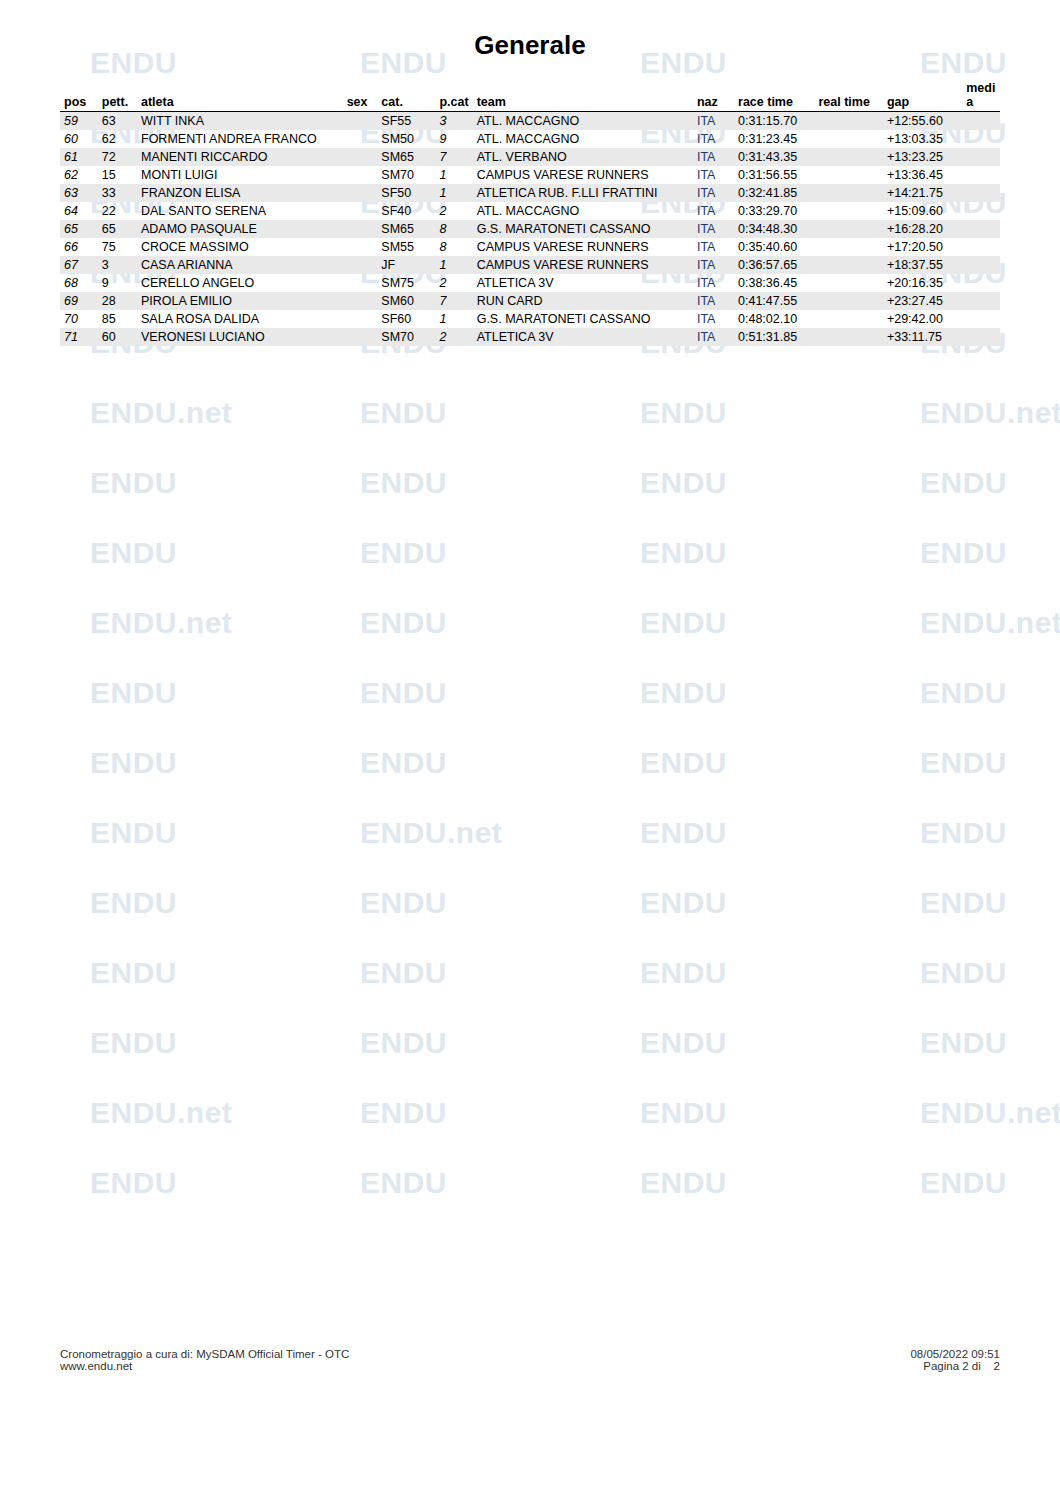Generale
| pos | pett. | atleta | sex | cat. | p.cat | team | naz | race time | real time | gap | medi a |
| --- | --- | --- | --- | --- | --- | --- | --- | --- | --- | --- | --- |
| 59 | 63 | WITT INKA | | SF55 | 3 | ATL. MACCAGNO | ITA | 0:31:15.70 | | +12:55.60 | |
| 60 | 62 | FORMENTI ANDREA FRANCO | | SM50 | 9 | ATL. MACCAGNO | ITA | 0:31:23.45 | | +13:03.35 | |
| 61 | 72 | MANENTI RICCARDO | | SM65 | 7 | ATL. VERBANO | ITA | 0:31:43.35 | | +13:23.25 | |
| 62 | 15 | MONTI LUIGI | | SM70 | 1 | CAMPUS VARESE RUNNERS | ITA | 0:31:56.55 | | +13:36.45 | |
| 63 | 33 | FRANZON ELISA | | SF50 | 1 | ATLETICA RUB. F.LLI FRATTINI | ITA | 0:32:41.85 | | +14:21.75 | |
| 64 | 22 | DAL SANTO SERENA | | SF40 | 2 | ATL. MACCAGNO | ITA | 0:33:29.70 | | +15:09.60 | |
| 65 | 65 | ADAMO PASQUALE | | SM65 | 8 | G.S. MARATONETI CASSANO | ITA | 0:34:48.30 | | +16:28.20 | |
| 66 | 75 | CROCE MASSIMO | | SM55 | 8 | CAMPUS VARESE RUNNERS | ITA | 0:35:40.60 | | +17:20.50 | |
| 67 | 3 | CASA ARIANNA | | JF | 1 | CAMPUS VARESE RUNNERS | ITA | 0:36:57.65 | | +18:37.55 | |
| 68 | 9 | CERELLO ANGELO | | SM75 | 2 | ATLETICA 3V | ITA | 0:38:36.45 | | +20:16.35 | |
| 69 | 28 | PIROLA EMILIO | | SM60 | 7 | RUN CARD | ITA | 0:41:47.55 | | +23:27.45 | |
| 70 | 85 | SALA ROSA DALIDA | | SF60 | 1 | G.S. MARATONETI CASSANO | ITA | 0:48:02.10 | | +29:42.00 | |
| 71 | 60 | VERONESI LUCIANO | | SM70 | 2 | ATLETICA 3V | ITA | 0:51:31.85 | | +33:11.75 | |
ENDU
ENDU
ENDU
ENDU
ENDU
ENDU
ENDU
ENDU
ENDU
ENDU
ENDU
ENDU
ENDU
ENDU
ENDU
ENDU
ENDU
ENDU
ENDU
ENDU
ENDU.net
ENDU
ENDU
ENDU.net
ENDU
ENDU
ENDU
ENDU
ENDU
ENDU
ENDU
ENDU
ENDU.net
ENDU
ENDU
ENDU.net
ENDU
ENDU
ENDU
ENDU
ENDU
ENDU
ENDU
ENDU
ENDU
ENDU.net
ENDU
ENDU
ENDU
ENDU
ENDU
ENDU
ENDU
ENDU
ENDU
ENDU
ENDU
ENDU
ENDU
ENDU
ENDU.net
ENDU
ENDU
ENDU.net
ENDU
ENDU
ENDU
ENDU
Cronometraggio a cura di: MySDAM Official Timer - OTC
www.endu.net
08/05/2022 09:51
Pagina 2 di 2